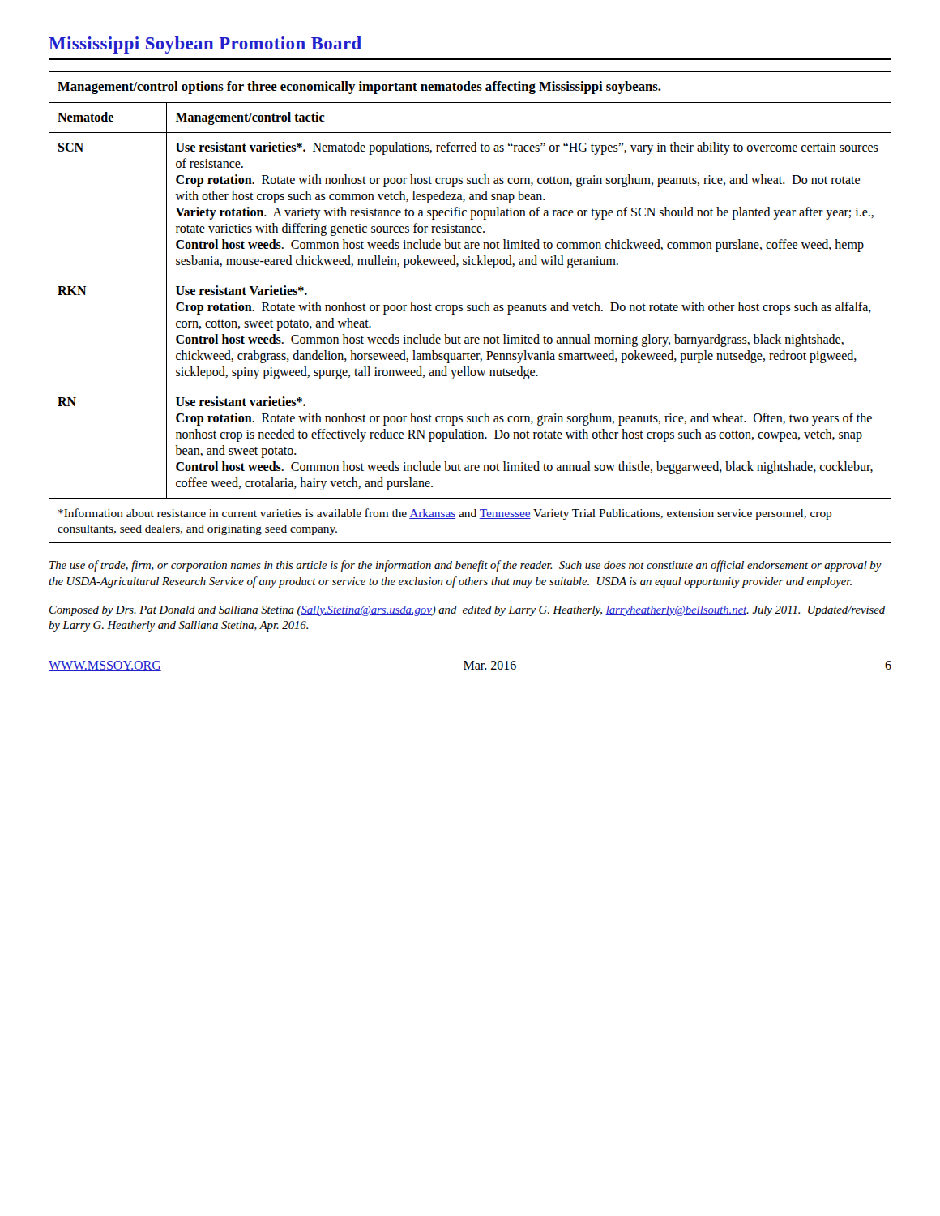Mississippi Soybean Promotion Board
| Management/control options for three economically important nematodes affecting Mississippi soybeans. |
| Nematode | Management/control tactic |
| SCN | Use resistant varieties*. Nematode populations, referred to as “races” or “HG types”, vary in their ability to overcome certain sources of resistance. Crop rotation . Rotate with nonhost or poor host crops such as corn, cotton, grain sorghum, peanuts, rice, and wheat. Do not rotate with other host crops such as common vetch, lespedeza, and snap bean. Variety rotation . A variety with resistance to a specific population of a race or type of SCN should not be planted year after year; i.e., rotate varieties with differing genetic sources for resistance. Control host weeds . Common host weeds include but are not limited to common chickweed, common purslane, coffee weed, hemp sesbania, mouse-eared chickweed, mullein, pokeweed, sicklepod, and wild geranium. |
| RKN | Use resistant Varieties*. Crop rotation . Rotate with nonhost or poor host crops such as peanuts and vetch. Do not rotate with other host crops such as alfalfa, corn, cotton, sweet potato, and wheat. Control host weeds . Common host weeds include but are not limited to annual morning glory, barnyardgrass, black nightshade, chickweed, crabgrass, dandelion, horseweed, lambsquarter, Pennsylvania smartweed, pokeweed, purple nutsedge, redroot pigweed, sicklepod, spiny pigweed, spurge, tall ironweed, and yellow nutsedge. |
| RN | Use resistant varieties*. Crop rotation . Rotate with nonhost or poor host crops such as corn, grain sorghum, peanuts, rice, and wheat. Often, two years of the nonhost crop is needed to effectively reduce RN population. Do not rotate with other host crops such as cotton, cowpea, vetch, snap bean, and sweet potato. Control host weeds . Common host weeds include but are not limited to annual sow thistle, beggarweed, black nightshade, cocklebur, coffee weed, crotalaria, hairy vetch, and purslane. |
| *Information about resistance in current varieties is available from the Arkansas and Tennessee Variety Trial Publications, extension service personnel, crop consultants, seed dealers, and originating seed company. |
The use of trade, firm, or corporation names in this article is for the information and benefit of the reader. Such use does not constitute an official endorsement or approval by the USDA-Agricultural Research Service of any product or service to the exclusion of others that may be suitable. USDA is an equal opportunity provider and employer.
Composed by Drs. Pat Donald and Salliana Stetina (Sally.Stetina@ars.usda.gov) and edited by Larry G. Heatherly, larryheatherly@bellsouth.net. July 2011. Updated/revised by Larry G. Heatherly and Salliana Stetina, Apr. 2016.
www.mssoy.org Mar. 2016 6